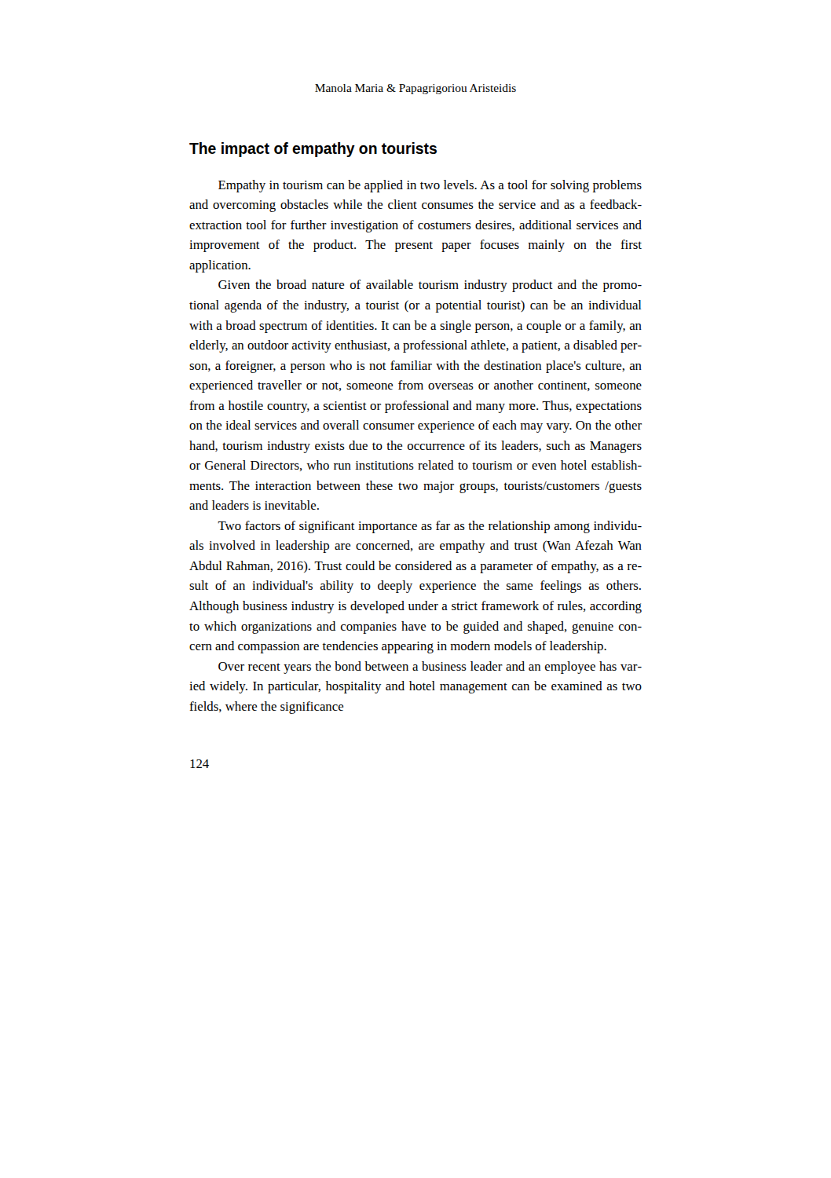Manola Maria & Papagrigoriou Aristeidis
The impact of empathy on tourists
Empathy in tourism can be applied in two levels. As a tool for solving problems and overcoming obstacles while the client consumes the service and as a feedback- extraction tool for further investigation of costumers desires, additional services and improvement of the product. The present paper focuses mainly on the first application.
Given the broad nature of available tourism industry product and the promotional agenda of the industry, a tourist (or a potential tourist) can be an individual with a broad spectrum of identities. It can be a single person, a couple or a family, an elderly, an outdoor activity enthusiast, a professional athlete, a patient, a disabled person, a foreigner, a person who is not familiar with the destination place's culture, an experienced traveller or not, someone from overseas or another continent, someone from a hostile country, a scientist or professional and many more. Thus, expectations on the ideal services and overall consumer experience of each may vary. On the other hand, tourism industry exists due to the occurrence of its leaders, such as Managers or General Directors, who run institutions related to tourism or even hotel establishments. The interaction between these two major groups, tourists/customers /guests and leaders is inevitable.
Two factors of significant importance as far as the relationship among individuals involved in leadership are concerned, are empathy and trust (Wan Afezah Wan Abdul Rahman, 2016). Trust could be considered as a parameter of empathy, as a result of an individual's ability to deeply experience the same feelings as others. Although business industry is developed under a strict framework of rules, according to which organizations and companies have to be guided and shaped, genuine concern and compassion are tendencies appearing in modern models of leadership.
Over recent years the bond between a business leader and an employee has varied widely. In particular, hospitality and hotel management can be examined as two fields, where the significance
124